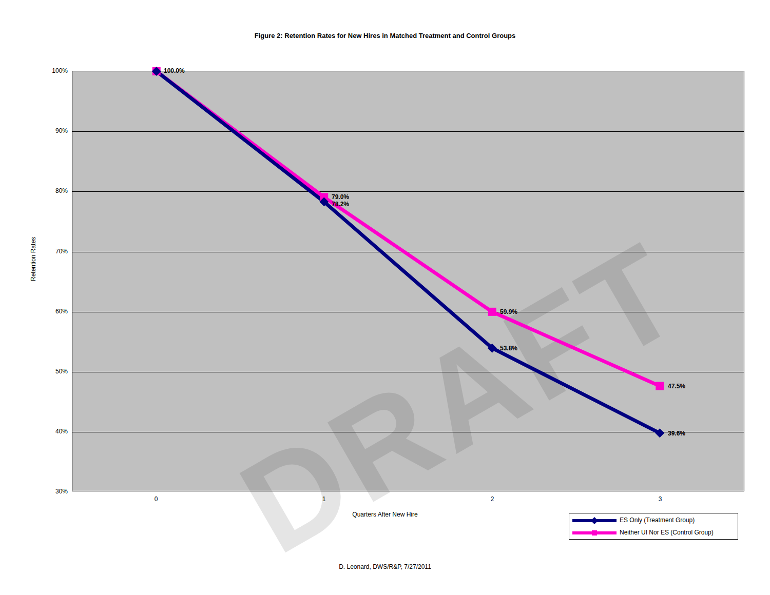Figure 2: Retention Rates for New Hires in Matched Treatment and Control Groups
Retention Rates
100%
90%
80%
70%
60%
50%
40%
30%
DRAFT
100.0%
79.0%
78.2%
59.9%
53.8%
47.5%
39.6%
0
1
2
3
Quarters After New Hire
ES Only (Treatment Group)
Neither UI Nor ES (Control Group)
D. Leonard, DWS/R&P, 7/27/2011